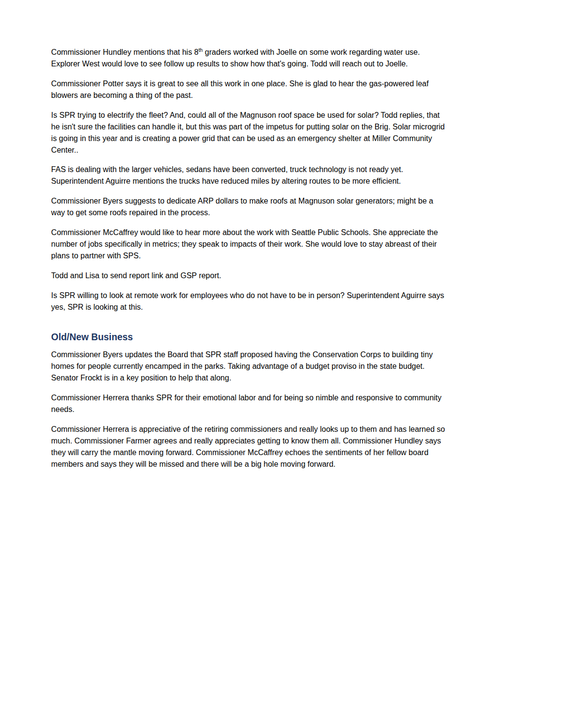Commissioner Hundley mentions that his 8th graders worked with Joelle on some work regarding water use. Explorer West would love to see follow up results to show how that's going. Todd will reach out to Joelle.
Commissioner Potter says it is great to see all this work in one place. She is glad to hear the gas-powered leaf blowers are becoming a thing of the past.
Is SPR trying to electrify the fleet? And, could all of the Magnuson roof space be used for solar? Todd replies, that he isn't sure the facilities can handle it, but this was part of the impetus for putting solar on the Brig. Solar microgrid is going in this year and is creating a power grid that can be used as an emergency shelter at Miller Community Center..
FAS is dealing with the larger vehicles, sedans have been converted, truck technology is not ready yet. Superintendent Aguirre mentions the trucks have reduced miles by altering routes to be more efficient.
Commissioner Byers suggests to dedicate ARP dollars to make roofs at Magnuson solar generators; might be a way to get some roofs repaired in the process.
Commissioner McCaffrey would like to hear more about the work with Seattle Public Schools. She appreciate the number of jobs specifically in metrics; they speak to impacts of their work. She would love to stay abreast of their plans to partner with SPS.
Todd and Lisa to send report link and GSP report.
Is SPR willing to look at remote work for employees who do not have to be in person? Superintendent Aguirre says yes, SPR is looking at this.
Old/New Business
Commissioner Byers updates the Board that SPR staff proposed having the Conservation Corps to building tiny homes for people currently encamped in the parks. Taking advantage of a budget proviso in the state budget. Senator Frockt is in a key position to help that along.
Commissioner Herrera thanks SPR for their emotional labor and for being so nimble and responsive to community needs.
Commissioner Herrera is appreciative of the retiring commissioners and really looks up to them and has learned so much. Commissioner Farmer agrees and really appreciates getting to know them all. Commissioner Hundley says they will carry the mantle moving forward. Commissioner McCaffrey echoes the sentiments of her fellow board members and says they will be missed and there will be a big hole moving forward.